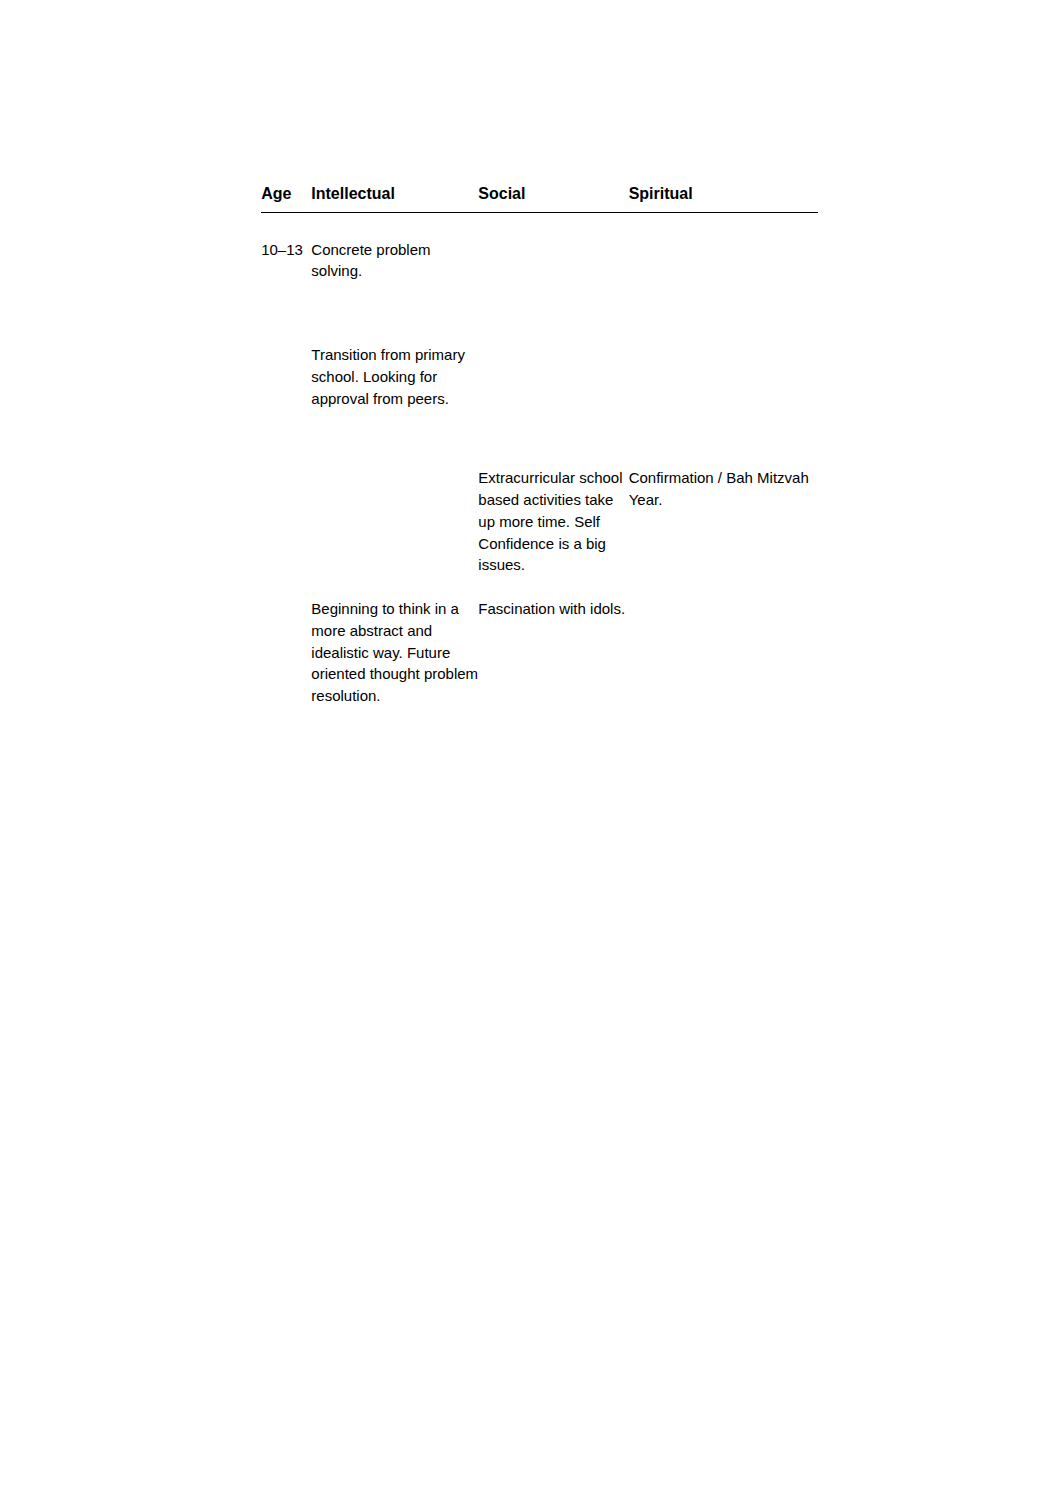| Age | Intellectual | Social | Spiritual |
| --- | --- | --- | --- |
| 10–13 | Concrete problem solving. | | |
| | Transition from primary school. Looking for approval from peers. | | |
| | | Extracurricular school based activities take up more time. Self Confidence is a big issues. | Confirmation / Bah Mitzvah Year. |
| | Beginning to think in a more abstract and idealistic way. Future oriented thought problem resolution. | Fascination with idols. | |